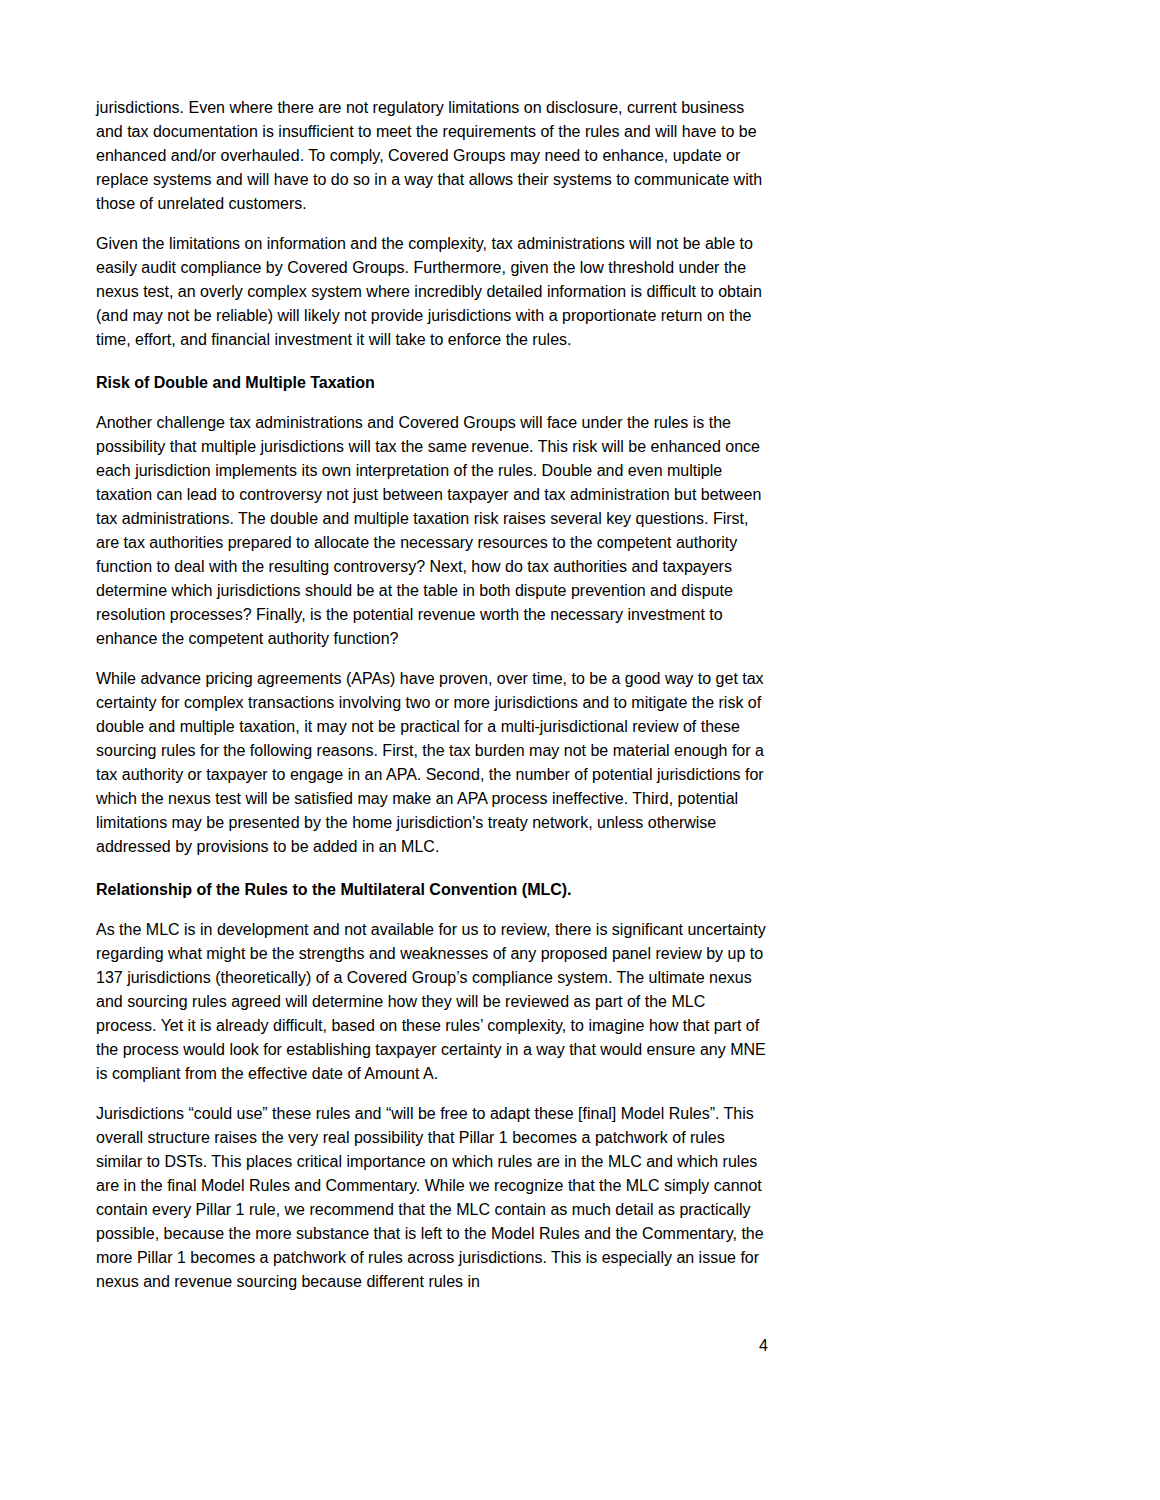jurisdictions. Even where there are not regulatory limitations on disclosure, current business and tax documentation is insufficient to meet the requirements of the rules and will have to be enhanced and/or overhauled. To comply, Covered Groups may need to enhance, update or replace systems and will have to do so in a way that allows their systems to communicate with those of unrelated customers.
Given the limitations on information and the complexity, tax administrations will not be able to easily audit compliance by Covered Groups. Furthermore, given the low threshold under the nexus test, an overly complex system where incredibly detailed information is difficult to obtain (and may not be reliable) will likely not provide jurisdictions with a proportionate return on the time, effort, and financial investment it will take to enforce the rules.
Risk of Double and Multiple Taxation
Another challenge tax administrations and Covered Groups will face under the rules is the possibility that multiple jurisdictions will tax the same revenue. This risk will be enhanced once each jurisdiction implements its own interpretation of the rules. Double and even multiple taxation can lead to controversy not just between taxpayer and tax administration but between tax administrations. The double and multiple taxation risk raises several key questions. First, are tax authorities prepared to allocate the necessary resources to the competent authority function to deal with the resulting controversy? Next, how do tax authorities and taxpayers determine which jurisdictions should be at the table in both dispute prevention and dispute resolution processes? Finally, is the potential revenue worth the necessary investment to enhance the competent authority function?
While advance pricing agreements (APAs) have proven, over time, to be a good way to get tax certainty for complex transactions involving two or more jurisdictions and to mitigate the risk of double and multiple taxation, it may not be practical for a multi-jurisdictional review of these sourcing rules for the following reasons. First, the tax burden may not be material enough for a tax authority or taxpayer to engage in an APA. Second, the number of potential jurisdictions for which the nexus test will be satisfied may make an APA process ineffective. Third, potential limitations may be presented by the home jurisdiction's treaty network, unless otherwise addressed by provisions to be added in an MLC.
Relationship of the Rules to the Multilateral Convention (MLC).
As the MLC is in development and not available for us to review, there is significant uncertainty regarding what might be the strengths and weaknesses of any proposed panel review by up to 137 jurisdictions (theoretically) of a Covered Group’s compliance system. The ultimate nexus and sourcing rules agreed will determine how they will be reviewed as part of the MLC process. Yet it is already difficult, based on these rules’ complexity, to imagine how that part of the process would look for establishing taxpayer certainty in a way that would ensure any MNE is compliant from the effective date of Amount A.
Jurisdictions “could use” these rules and “will be free to adapt these [final] Model Rules”. This overall structure raises the very real possibility that Pillar 1 becomes a patchwork of rules similar to DSTs. This places critical importance on which rules are in the MLC and which rules are in the final Model Rules and Commentary. While we recognize that the MLC simply cannot contain every Pillar 1 rule, we recommend that the MLC contain as much detail as practically possible, because the more substance that is left to the Model Rules and the Commentary, the more Pillar 1 becomes a patchwork of rules across jurisdictions. This is especially an issue for nexus and revenue sourcing because different rules in
4